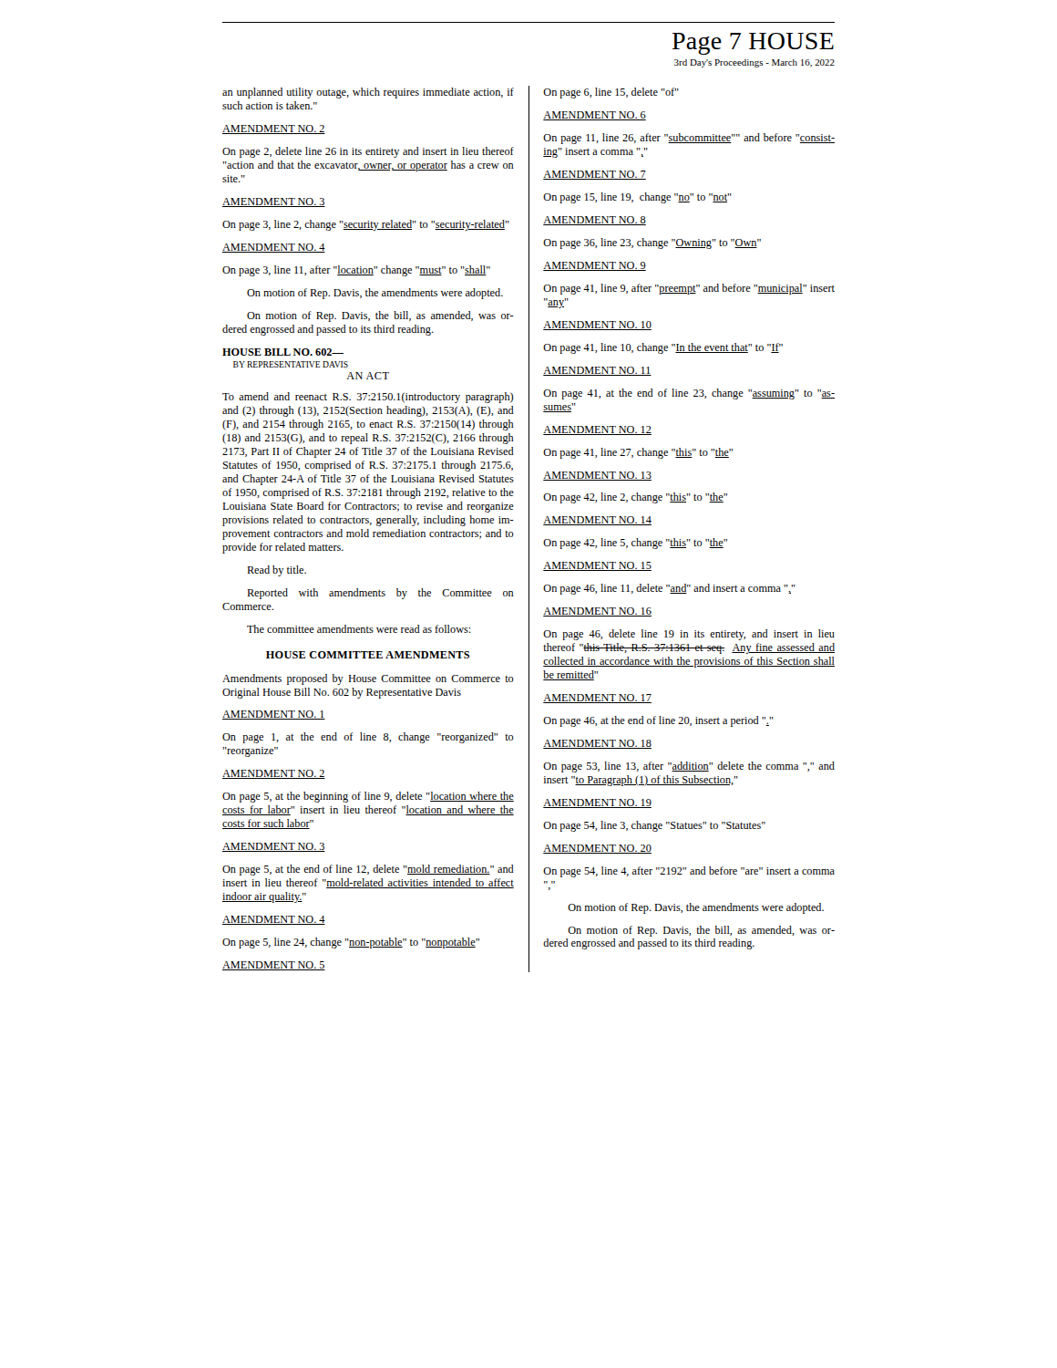Page 7 HOUSE
3rd Day's Proceedings - March 16, 2022
an unplanned utility outage, which requires immediate action, if such action is taken."
AMENDMENT NO. 2
On page 2, delete line 26 in its entirety and insert in lieu thereof "action and that the excavator, owner, or operator has a crew on site."
AMENDMENT NO. 3
On page 3, line 2, change "security related" to "security-related"
AMENDMENT NO. 4
On page 3, line 11, after "location" change "must" to "shall"
On motion of Rep. Davis, the amendments were adopted.
On motion of Rep. Davis, the bill, as amended, was ordered engrossed and passed to its third reading.
HOUSE BILL NO. 602—
BY REPRESENTATIVE DAVIS
AN ACT
To amend and reenact R.S. 37:2150.1(introductory paragraph) and (2) through (13), 2152(Section heading), 2153(A), (E), and (F), and 2154 through 2165, to enact R.S. 37:2150(14) through (18) and 2153(G), and to repeal R.S. 37:2152(C), 2166 through 2173, Part II of Chapter 24 of Title 37 of the Louisiana Revised Statutes of 1950, comprised of R.S. 37:2175.1 through 2175.6, and Chapter 24-A of Title 37 of the Louisiana Revised Statutes of 1950, comprised of R.S. 37:2181 through 2192, relative to the Louisiana State Board for Contractors; to revise and reorganize provisions related to contractors, generally, including home improvement contractors and mold remediation contractors; and to provide for related matters.
Read by title.
Reported with amendments by the Committee on Commerce.
The committee amendments were read as follows:
HOUSE COMMITTEE AMENDMENTS
Amendments proposed by House Committee on Commerce to Original House Bill No. 602 by Representative Davis
AMENDMENT NO. 1
On page 1, at the end of line 8, change "reorganized" to "reorganize"
AMENDMENT NO. 2
On page 5, at the beginning of line 9, delete "location where the costs for labor" insert in lieu thereof "location and where the costs for such labor"
AMENDMENT NO. 3
On page 5, at the end of line 12, delete "mold remediation." and insert in lieu thereof "mold-related activities intended to affect indoor air quality."
AMENDMENT NO. 4
On page 5, line 24, change "non-potable" to "nonpotable"
AMENDMENT NO. 5
On page 6, line 15, delete "of"
AMENDMENT NO. 6
On page 11, line 26, after "subcommittee"" and before "consisting" insert a comma ","
AMENDMENT NO. 7
On page 15, line 19, change "no" to "not"
AMENDMENT NO. 8
On page 36, line 23, change "Owning" to "Own"
AMENDMENT NO. 9
On page 41, line 9, after "preempt" and before "municipal" insert "any"
AMENDMENT NO. 10
On page 41, line 10, change "In the event that" to "If"
AMENDMENT NO. 11
On page 41, at the end of line 23, change "assuming" to "assumes"
AMENDMENT NO. 12
On page 41, line 27, change "this" to "the"
AMENDMENT NO. 13
On page 42, line 2, change "this" to "the"
AMENDMENT NO. 14
On page 42, line 5, change "this" to "the"
AMENDMENT NO. 15
On page 46, line 11, delete "and" and insert a comma ","
AMENDMENT NO. 16
On page 46, delete line 19 in its entirety, and insert in lieu thereof "this Title, R.S. 37:1361 et seq. Any fine assessed and collected in accordance with the provisions of this Section shall be remitted"
AMENDMENT NO. 17
On page 46, at the end of line 20, insert a period "."
AMENDMENT NO. 18
On page 53, line 13, after "addition" delete the comma "," and insert "to Paragraph (1) of this Subsection,"
AMENDMENT NO. 19
On page 54, line 3, change "Statues" to "Statutes"
AMENDMENT NO. 20
On page 54, line 4, after "2192" and before "are" insert a comma ","
On motion of Rep. Davis, the amendments were adopted.
On motion of Rep. Davis, the bill, as amended, was ordered engrossed and passed to its third reading.